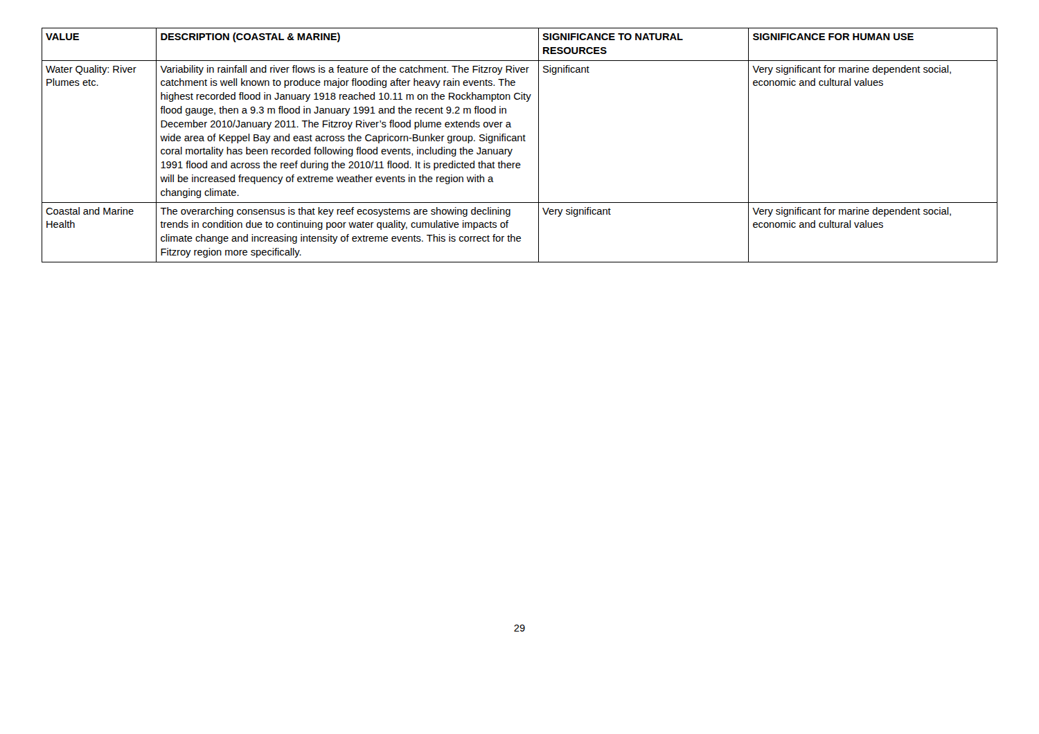| VALUE | DESCRIPTION (COASTAL & MARINE) | SIGNIFICANCE TO NATURAL RESOURCES | SIGNIFICANCE FOR HUMAN USE |
| --- | --- | --- | --- |
| Water Quality: River Plumes etc. | Variability in rainfall and river flows is a feature of the catchment. The Fitzroy River catchment is well known to produce major flooding after heavy rain events. The highest recorded flood in January 1918 reached 10.11 m on the Rockhampton City flood gauge, then a 9.3 m flood in January 1991 and the recent 9.2 m flood in December 2010/January 2011. The Fitzroy River’s flood plume extends over a wide area of Keppel Bay and east across the Capricorn-Bunker group. Significant coral mortality has been recorded following flood events, including the January 1991 flood and across the reef during the 2010/11 flood. It is predicted that there will be increased frequency of extreme weather events in the region with a changing climate. | Significant | Very significant for marine dependent social, economic and cultural values |
| Coastal and Marine Health | The overarching consensus is that key reef ecosystems are showing declining trends in condition due to continuing poor water quality, cumulative impacts of climate change and increasing intensity of extreme events. This is correct for the Fitzroy region more specifically. | Very significant | Very significant for marine dependent social, economic and cultural values |
29